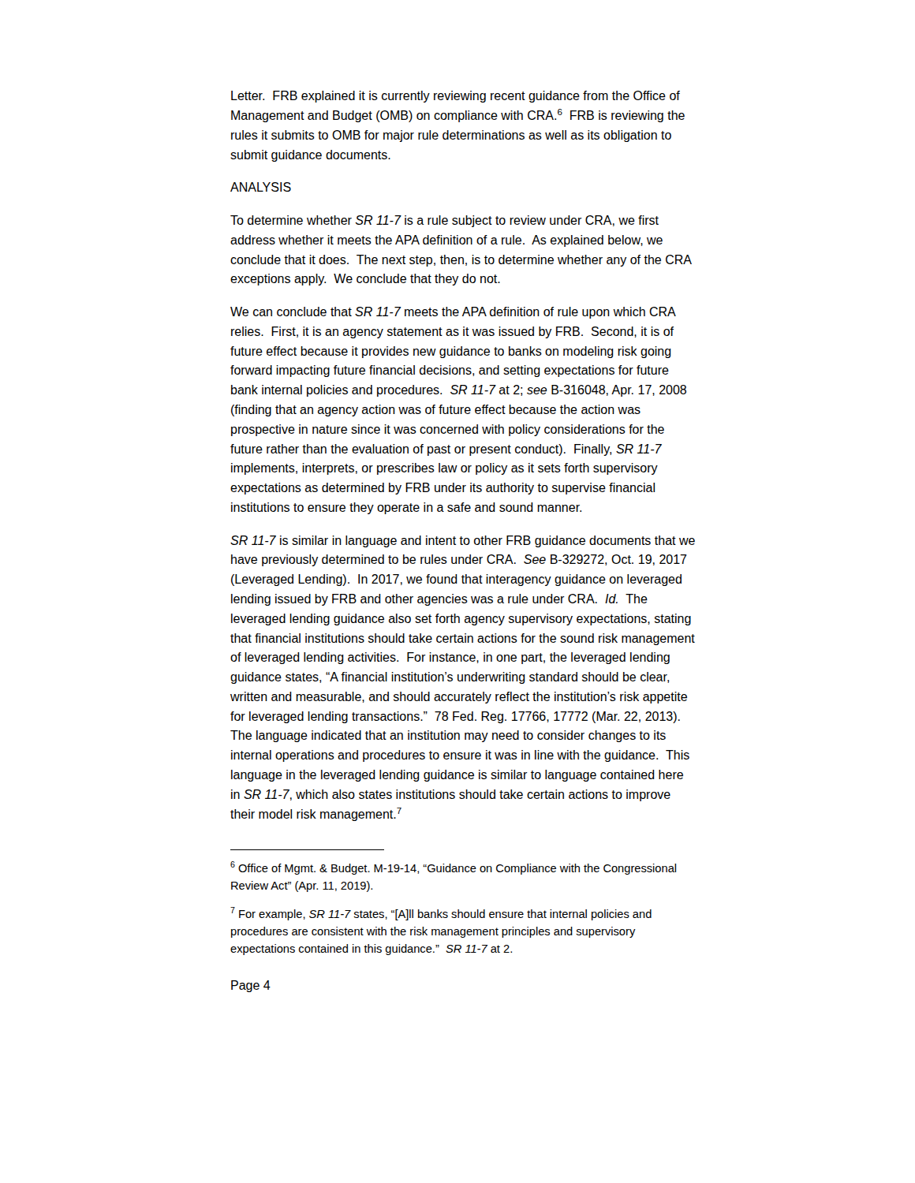Letter. FRB explained it is currently reviewing recent guidance from the Office of Management and Budget (OMB) on compliance with CRA.6 FRB is reviewing the rules it submits to OMB for major rule determinations as well as its obligation to submit guidance documents.
ANALYSIS
To determine whether SR 11-7 is a rule subject to review under CRA, we first address whether it meets the APA definition of a rule. As explained below, we conclude that it does. The next step, then, is to determine whether any of the CRA exceptions apply. We conclude that they do not.
We can conclude that SR 11-7 meets the APA definition of rule upon which CRA relies. First, it is an agency statement as it was issued by FRB. Second, it is of future effect because it provides new guidance to banks on modeling risk going forward impacting future financial decisions, and setting expectations for future bank internal policies and procedures. SR 11-7 at 2; see B-316048, Apr. 17, 2008 (finding that an agency action was of future effect because the action was prospective in nature since it was concerned with policy considerations for the future rather than the evaluation of past or present conduct). Finally, SR 11-7 implements, interprets, or prescribes law or policy as it sets forth supervisory expectations as determined by FRB under its authority to supervise financial institutions to ensure they operate in a safe and sound manner.
SR 11-7 is similar in language and intent to other FRB guidance documents that we have previously determined to be rules under CRA. See B-329272, Oct. 19, 2017 (Leveraged Lending). In 2017, we found that interagency guidance on leveraged lending issued by FRB and other agencies was a rule under CRA. Id. The leveraged lending guidance also set forth agency supervisory expectations, stating that financial institutions should take certain actions for the sound risk management of leveraged lending activities. For instance, in one part, the leveraged lending guidance states, “A financial institution’s underwriting standard should be clear, written and measurable, and should accurately reflect the institution’s risk appetite for leveraged lending transactions.” 78 Fed. Reg. 17766, 17772 (Mar. 22, 2013). The language indicated that an institution may need to consider changes to its internal operations and procedures to ensure it was in line with the guidance. This language in the leveraged lending guidance is similar to language contained here in SR 11-7, which also states institutions should take certain actions to improve their model risk management.7
6 Office of Mgmt. & Budget. M-19-14, “Guidance on Compliance with the Congressional Review Act” (Apr. 11, 2019).
7 For example, SR 11-7 states, “[A]ll banks should ensure that internal policies and procedures are consistent with the risk management principles and supervisory expectations contained in this guidance.” SR 11-7 at 2.
Page 4